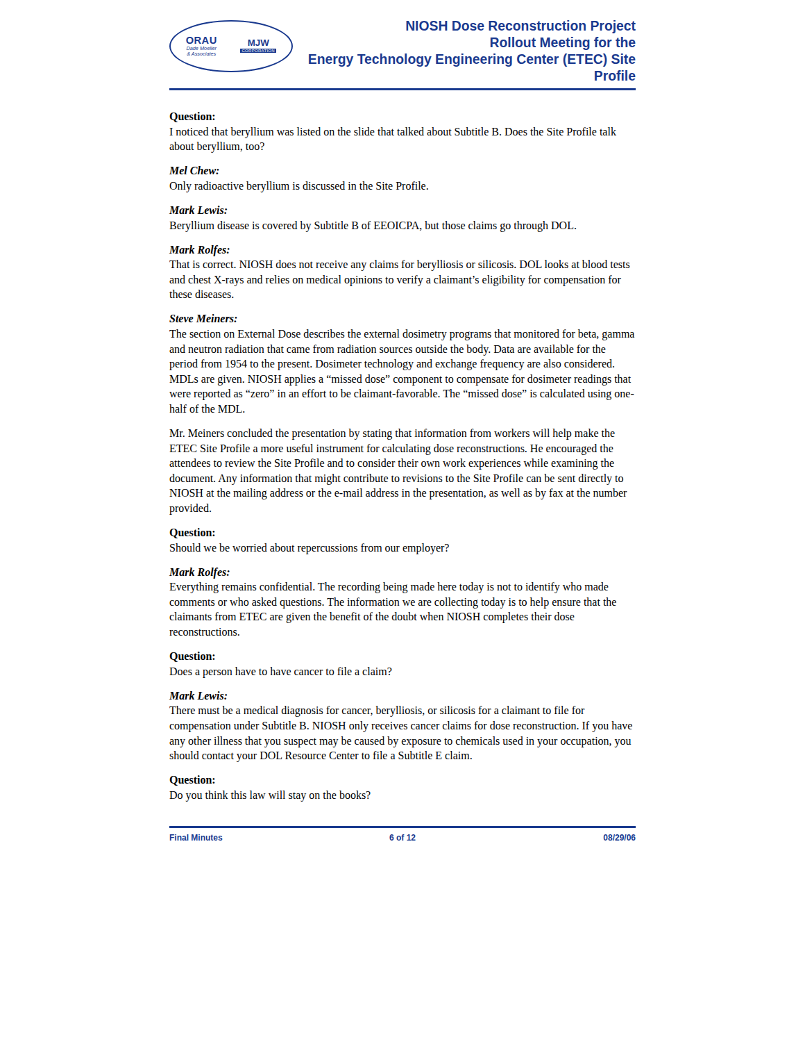ORAU
Dade Moeller
& Associates
MJW
CORPORATION
NIOSH Dose Reconstruction Project
Rollout Meeting for the
Energy Technology Engineering Center (ETEC) Site Profile
Question:
I noticed that beryllium was listed on the slide that talked about Subtitle B. Does the Site Profile talk about beryllium, too?
Mel Chew:
Only radioactive beryllium is discussed in the Site Profile.
Mark Lewis:
Beryllium disease is covered by Subtitle B of EEOICPA, but those claims go through DOL.
Mark Rolfes:
That is correct. NIOSH does not receive any claims for berylliosis or silicosis. DOL looks at blood tests and chest X-rays and relies on medical opinions to verify a claimant’s eligibility for compensation for these diseases.
Steve Meiners:
The section on External Dose describes the external dosimetry programs that monitored for beta, gamma and neutron radiation that came from radiation sources outside the body. Data are available for the period from 1954 to the present. Dosimeter technology and exchange frequency are also considered. MDLs are given. NIOSH applies a “missed dose” component to compensate for dosimeter readings that were reported as “zero” in an effort to be claimant-favorable. The “missed dose” is calculated using one-half of the MDL.
Mr. Meiners concluded the presentation by stating that information from workers will help make the ETEC Site Profile a more useful instrument for calculating dose reconstructions. He encouraged the attendees to review the Site Profile and to consider their own work experiences while examining the document. Any information that might contribute to revisions to the Site Profile can be sent directly to NIOSH at the mailing address or the e-mail address in the presentation, as well as by fax at the number provided.
Question:
Should we be worried about repercussions from our employer?
Mark Rolfes:
Everything remains confidential. The recording being made here today is not to identify who made comments or who asked questions. The information we are collecting today is to help ensure that the claimants from ETEC are given the benefit of the doubt when NIOSH completes their dose reconstructions.
Question:
Does a person have to have cancer to file a claim?
Mark Lewis:
There must be a medical diagnosis for cancer, berylliosis, or silicosis for a claimant to file for compensation under Subtitle B. NIOSH only receives cancer claims for dose reconstruction. If you have any other illness that you suspect may be caused by exposure to chemicals used in your occupation, you should contact your DOL Resource Center to file a Subtitle E claim.
Question:
Do you think this law will stay on the books?
Final Minutes
6 of 12
08/29/06